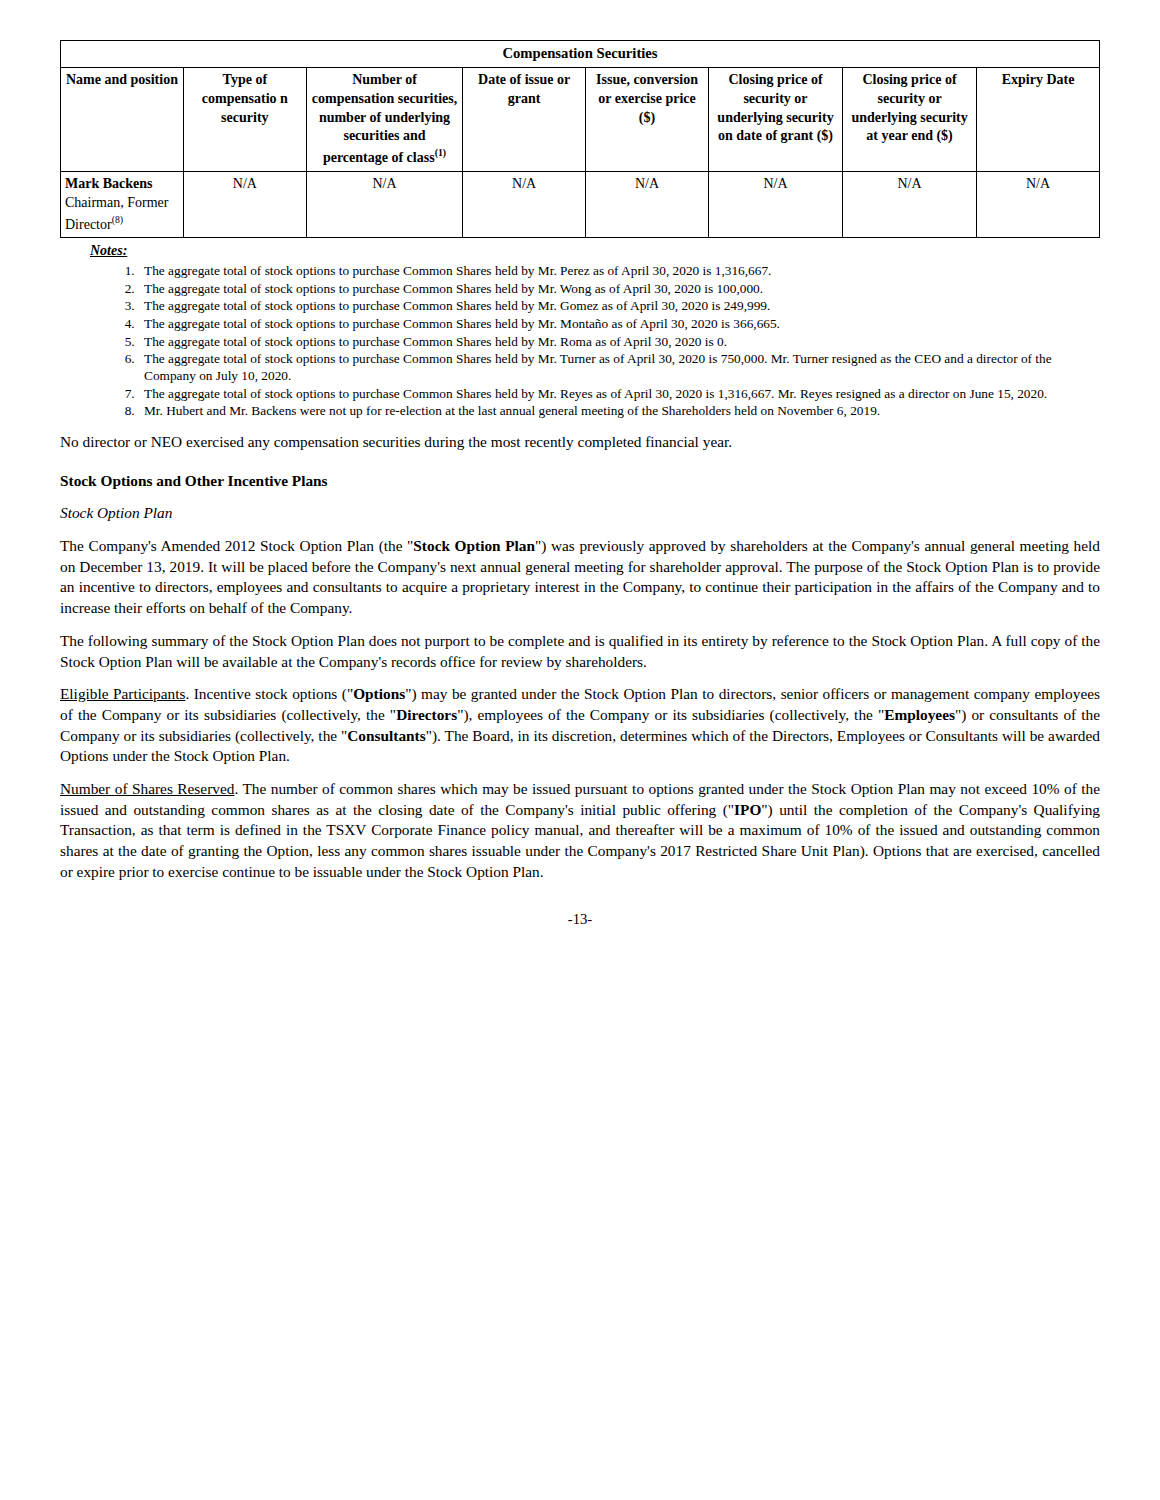| Compensation Securities |
| --- |
| Name and position | Type of compensatio n security | Number of compensation securities, number of underlying securities and percentage of class (1) | Date of issue or grant | Issue, conversion or exercise price ($) | Closing price of security or underlying security on date of grant ($) | Closing price of security or underlying security at year end ($) | Expiry Date |
| Mark Backens Chairman, Former Director (8) | N/A | N/A | N/A | N/A | N/A | N/A | N/A |
Notes:
The aggregate total of stock options to purchase Common Shares held by Mr. Perez as of April 30, 2020 is 1,316,667.
The aggregate total of stock options to purchase Common Shares held by Mr. Wong as of April 30, 2020 is 100,000.
The aggregate total of stock options to purchase Common Shares held by Mr. Gomez as of April 30, 2020 is 249,999.
The aggregate total of stock options to purchase Common Shares held by Mr. Montaño as of April 30, 2020 is 366,665.
The aggregate total of stock options to purchase Common Shares held by Mr. Roma as of April 30, 2020 is 0.
The aggregate total of stock options to purchase Common Shares held by Mr. Turner as of April 30, 2020 is 750,000. Mr. Turner resigned as the CEO and a director of the Company on July 10, 2020.
The aggregate total of stock options to purchase Common Shares held by Mr. Reyes as of April 30, 2020 is 1,316,667. Mr. Reyes resigned as a director on June 15, 2020.
Mr. Hubert and Mr. Backens were not up for re-election at the last annual general meeting of the Shareholders held on November 6, 2019.
No director or NEO exercised any compensation securities during the most recently completed financial year.
Stock Options and Other Incentive Plans
Stock Option Plan
The Company's Amended 2012 Stock Option Plan (the "Stock Option Plan") was previously approved by shareholders at the Company's annual general meeting held on December 13, 2019. It will be placed before the Company's next annual general meeting for shareholder approval. The purpose of the Stock Option Plan is to provide an incentive to directors, employees and consultants to acquire a proprietary interest in the Company, to continue their participation in the affairs of the Company and to increase their efforts on behalf of the Company.
The following summary of the Stock Option Plan does not purport to be complete and is qualified in its entirety by reference to the Stock Option Plan. A full copy of the Stock Option Plan will be available at the Company's records office for review by shareholders.
Eligible Participants. Incentive stock options ("Options") may be granted under the Stock Option Plan to directors, senior officers or management company employees of the Company or its subsidiaries (collectively, the "Directors"), employees of the Company or its subsidiaries (collectively, the "Employees") or consultants of the Company or its subsidiaries (collectively, the "Consultants"). The Board, in its discretion, determines which of the Directors, Employees or Consultants will be awarded Options under the Stock Option Plan.
Number of Shares Reserved. The number of common shares which may be issued pursuant to options granted under the Stock Option Plan may not exceed 10% of the issued and outstanding common shares as at the closing date of the Company's initial public offering ("IPO") until the completion of the Company's Qualifying Transaction, as that term is defined in the TSXV Corporate Finance policy manual, and thereafter will be a maximum of 10% of the issued and outstanding common shares at the date of granting the Option, less any common shares issuable under the Company's 2017 Restricted Share Unit Plan). Options that are exercised, cancelled or expire prior to exercise continue to be issuable under the Stock Option Plan.
-13-